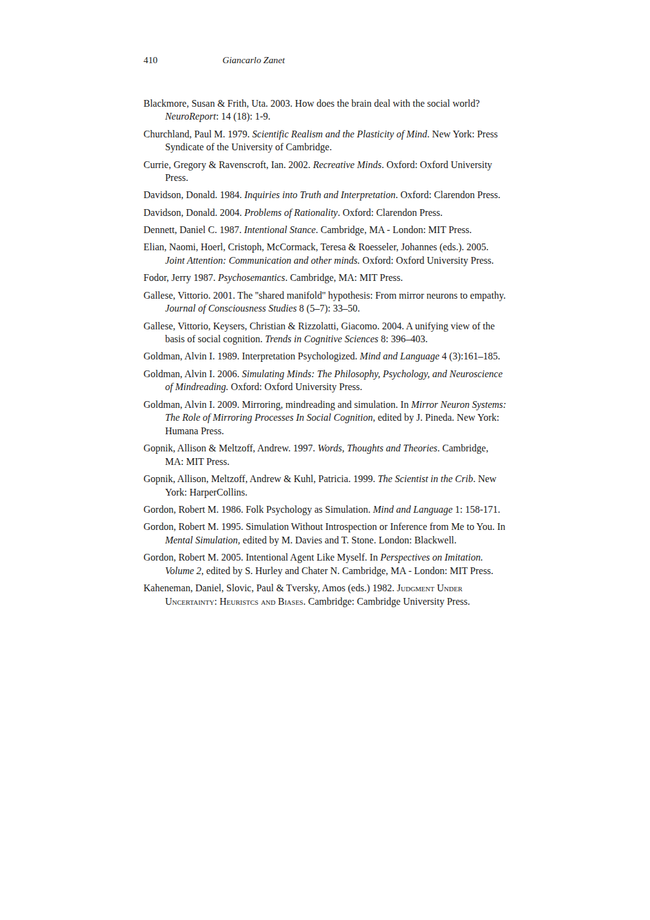410 Giancarlo Zanet
Blackmore, Susan & Frith, Uta. 2003. How does the brain deal with the social world? NeuroReport: 14 (18): 1-9.
Churchland, Paul M. 1979. Scientific Realism and the Plasticity of Mind. New York: Press Syndicate of the University of Cambridge.
Currie, Gregory & Ravenscroft, Ian. 2002. Recreative Minds. Oxford: Oxford University Press.
Davidson, Donald. 1984. Inquiries into Truth and Interpretation. Oxford: Clarendon Press.
Davidson, Donald. 2004. Problems of Rationality. Oxford: Clarendon Press.
Dennett, Daniel C. 1987. Intentional Stance. Cambridge, MA - London: MIT Press.
Elian, Naomi, Hoerl, Cristoph, McCormack, Teresa & Roesseler, Johannes (eds.). 2005. Joint Attention: Communication and other minds. Oxford: Oxford University Press.
Fodor, Jerry 1987. Psychosemantics. Cambridge, MA: MIT Press.
Gallese, Vittorio. 2001. The ''shared manifold'' hypothesis: From mirror neurons to empathy. Journal of Consciousness Studies 8 (5–7): 33–50.
Gallese, Vittorio, Keysers, Christian & Rizzolatti, Giacomo. 2004. A unifying view of the basis of social cognition. Trends in Cognitive Sciences 8: 396–403.
Goldman, Alvin I. 1989. Interpretation Psychologized. Mind and Language 4 (3):161–185.
Goldman, Alvin I. 2006. Simulating Minds: The Philosophy, Psychology, and Neuroscience of Mindreading. Oxford: Oxford University Press.
Goldman, Alvin I. 2009. Mirroring, mindreading and simulation. In Mirror Neuron Systems: The Role of Mirroring Processes In Social Cognition, edited by J. Pineda. New York: Humana Press.
Gopnik, Allison & Meltzoff, Andrew. 1997. Words, Thoughts and Theories. Cambridge, MA: MIT Press.
Gopnik, Allison, Meltzoff, Andrew & Kuhl, Patricia. 1999. The Scientist in the Crib. New York: HarperCollins.
Gordon, Robert M. 1986. Folk Psychology as Simulation. Mind and Language 1: 158-171.
Gordon, Robert M. 1995. Simulation Without Introspection or Inference from Me to You. In Mental Simulation, edited by M. Davies and T. Stone. London: Blackwell.
Gordon, Robert M. 2005. Intentional Agent Like Myself. In Perspectives on Imitation. Volume 2, edited by S. Hurley and Chater N. Cambridge, MA - London: MIT Press.
Kaheneman, Daniel, Slovic, Paul & Tversky, Amos (eds.) 1982. Judgment Under Uncertainty: Heuristcs and Biases. Cambridge: Cambridge University Press.